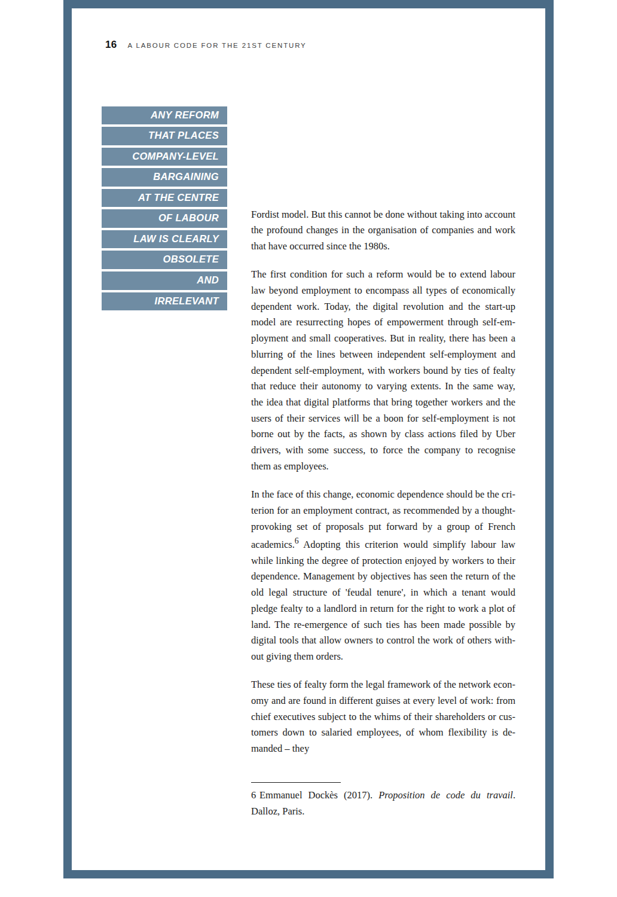16 A Labour Code for the 21st Century
ANY REFORM THAT PLACES COMPANY-LEVEL BARGAINING AT THE CENTRE OF LABOUR LAW IS CLEARLY OBSOLETE AND IRRELEVANT
Fordist model. But this cannot be done without taking into account the profound changes in the organisation of companies and work that have occurred since the 1980s.
The first condition for such a reform would be to extend labour law beyond employment to encompass all types of economically dependent work. Today, the digital revolution and the start-up model are resurrecting hopes of empowerment through self-employment and small cooperatives. But in reality, there has been a blurring of the lines between independent self-employment and dependent self-employment, with workers bound by ties of fealty that reduce their autonomy to varying extents. In the same way, the idea that digital platforms that bring together workers and the users of their services will be a boon for self-employment is not borne out by the facts, as shown by class actions filed by Uber drivers, with some success, to force the company to recognise them as employees.
In the face of this change, economic dependence should be the criterion for an employment contract, as recommended by a thought-provoking set of proposals put forward by a group of French academics.6 Adopting this criterion would simplify labour law while linking the degree of protection enjoyed by workers to their dependence. Management by objectives has seen the return of the old legal structure of 'feudal tenure', in which a tenant would pledge fealty to a landlord in return for the right to work a plot of land. The re-emergence of such ties has been made possible by digital tools that allow owners to control the work of others without giving them orders.
These ties of fealty form the legal framework of the network economy and are found in different guises at every level of work: from chief executives subject to the whims of their shareholders or customers down to salaried employees, of whom flexibility is demanded – they
6 Emmanuel Dockès (2017). Proposition de code du travail. Dalloz, Paris.